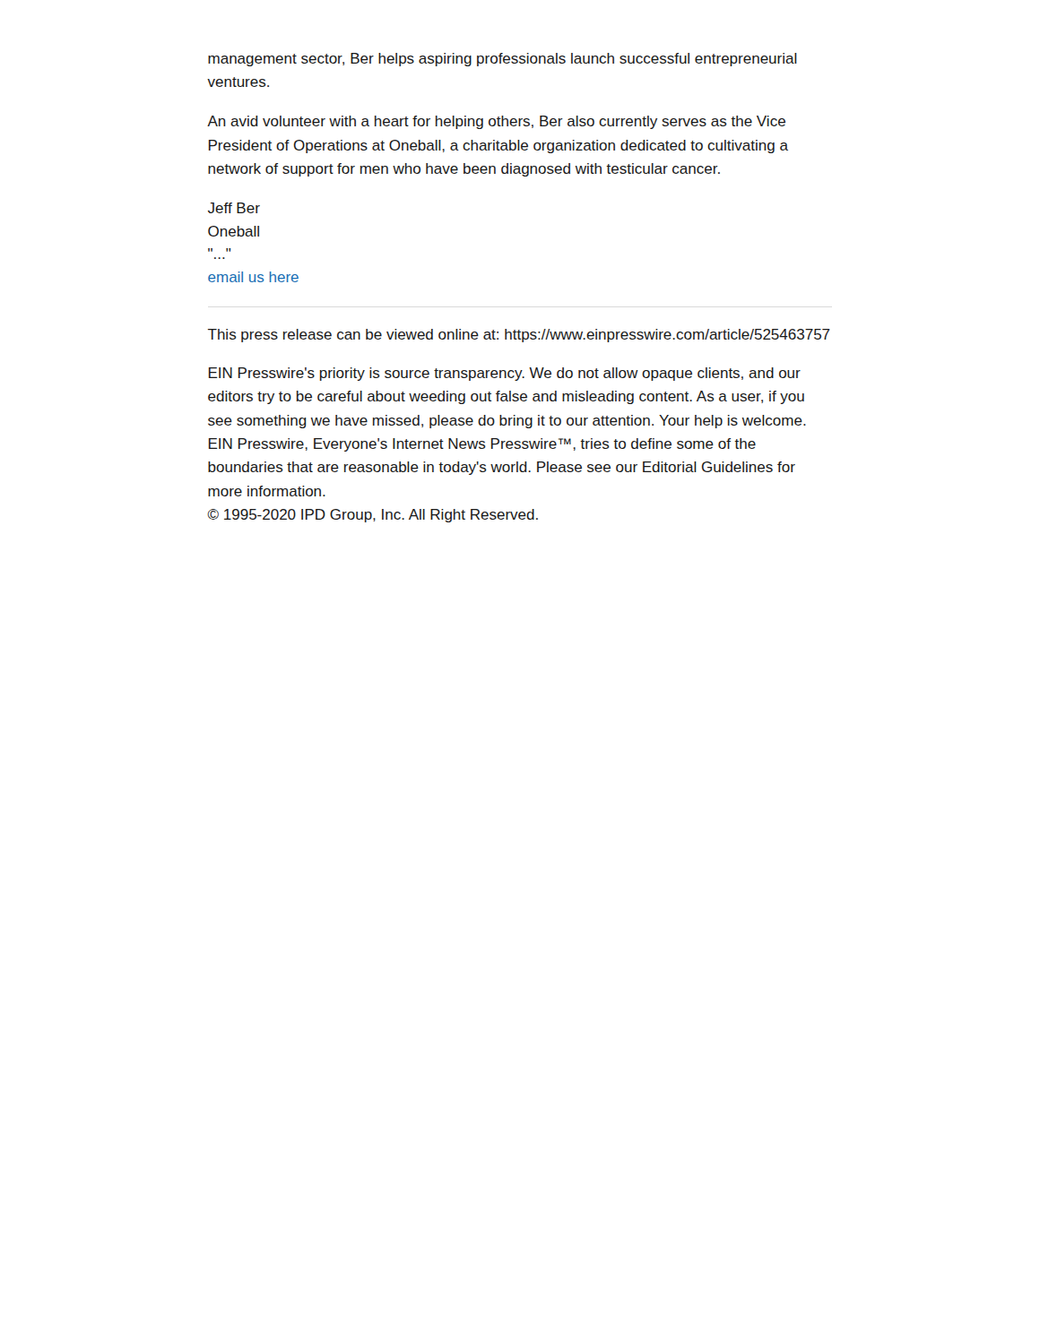management sector, Ber helps aspiring professionals launch successful entrepreneurial ventures.
An avid volunteer with a heart for helping others, Ber also currently serves as the Vice President of Operations at Oneball, a charitable organization dedicated to cultivating a network of support for men who have been diagnosed with testicular cancer.
Jeff Ber Oneball "..." email us here
This press release can be viewed online at: https://www.einpresswire.com/article/525463757
EIN Presswire's priority is source transparency. We do not allow opaque clients, and our editors try to be careful about weeding out false and misleading content. As a user, if you see something we have missed, please do bring it to our attention. Your help is welcome. EIN Presswire, Everyone's Internet News Presswire™, tries to define some of the boundaries that are reasonable in today's world. Please see our Editorial Guidelines for more information.
© 1995-2020 IPD Group, Inc. All Right Reserved.